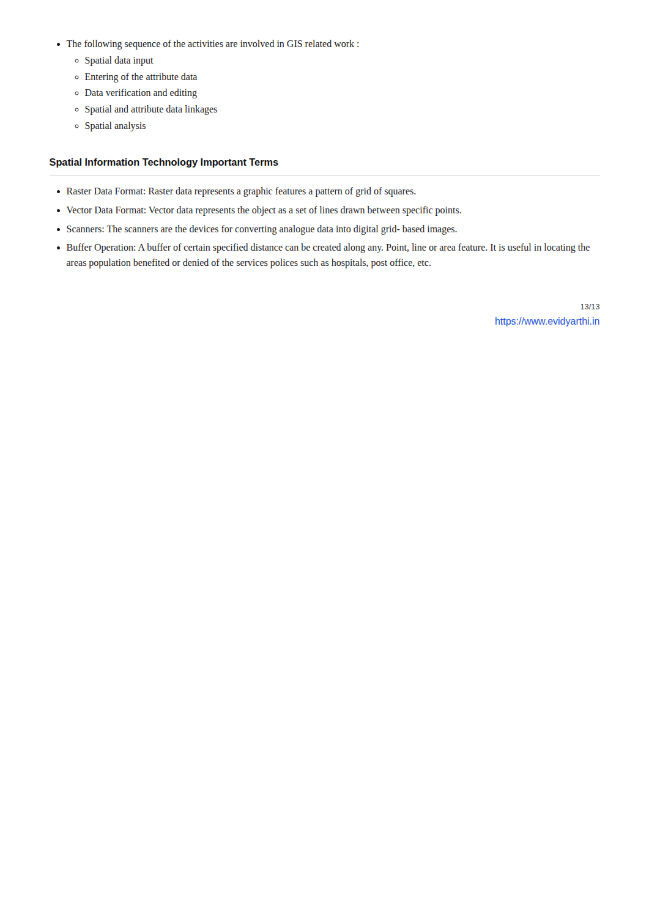The following sequence of the activities are involved in GIS related work :
Spatial data input
Entering of the attribute data
Data verification and editing
Spatial and attribute data linkages
Spatial analysis
Spatial Information Technology Important Terms
Raster Data Format: Raster data represents a graphic features a pattern of grid of squares.
Vector Data Format: Vector data represents the object as a set of lines drawn between specific points.
Scanners: The scanners are the devices for converting analogue data into digital grid- based images.
Buffer Operation: A buffer of certain specified distance can be created along any. Point, line or area feature. It is useful in locating the areas population benefited or denied of the services polices such as hospitals, post office, etc.
13/13
https://www.evidyarthi.in